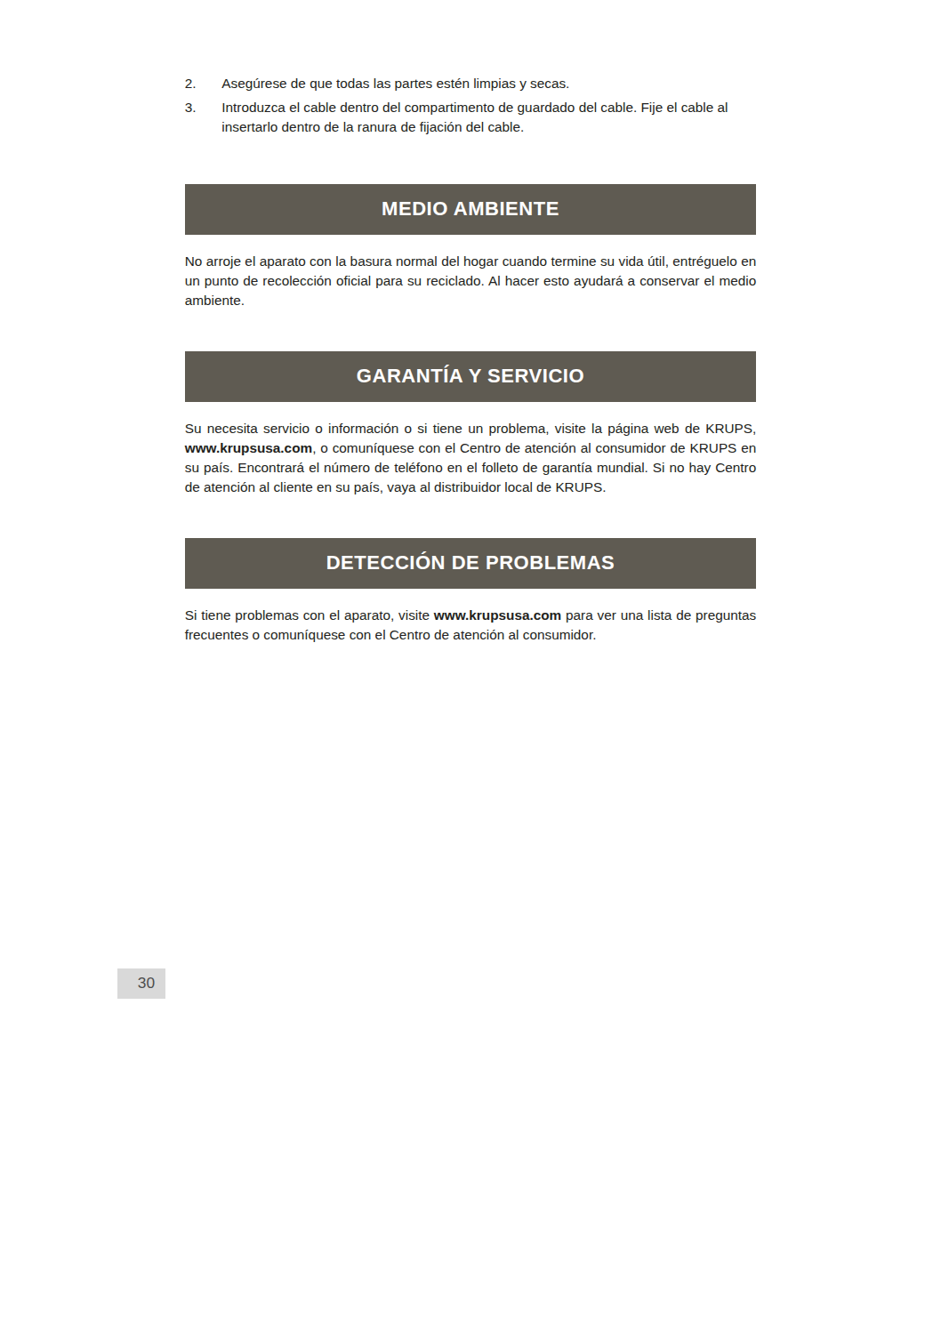2. Asegúrese de que todas las partes estén limpias y secas.
3. Introduzca el cable dentro del compartimento de guardado del cable. Fije el cable al insertarlo dentro de la ranura de fijación del cable.
Medio ambiente
No arroje el aparato con la basura normal del hogar cuando termine su vida útil, entréguelo en un punto de recolección oficial para su reciclado. Al hacer esto ayudará a conservar el medio ambiente.
Garantía y servicio
Su necesita servicio o información o si tiene un problema, visite la página web de KRUPS, www.krupsusa.com, o comuníquese con el Centro de atención al consumidor de KRUPS en su país. Encontrará el número de teléfono en el folleto de garantía mundial. Si no hay Centro de atención al cliente en su país, vaya al distribuidor local de KRUPS.
Detección de problemas
Si tiene problemas con el aparato, visite www.krupsusa.com para ver una lista de preguntas frecuentes o comuníquese con el Centro de atención al consumidor.
30